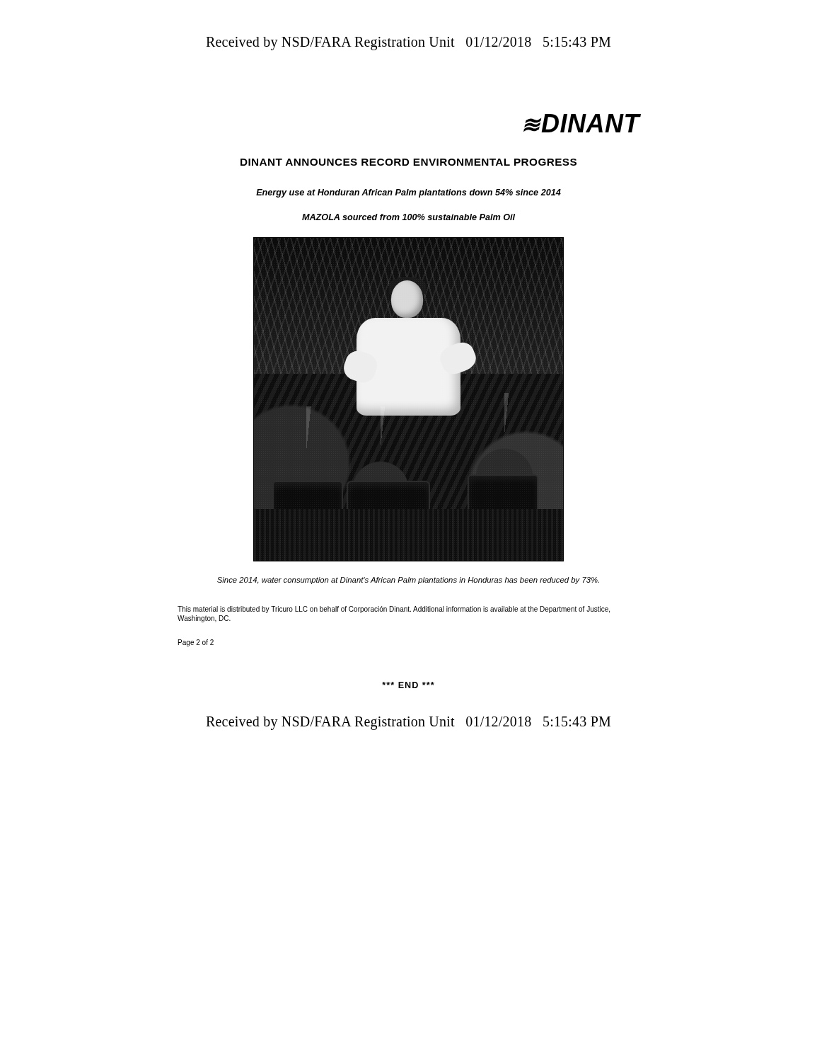Received by NSD/FARA Registration Unit 01/12/2018 5:15:43 PM
≋DINANT
DINANT ANNOUNCES RECORD ENVIRONMENTAL PROGRESS
Energy use at Honduran African Palm plantations down 54% since 2014
MAZOLA sourced from 100% sustainable Palm Oil
Since 2014, water consumption at Dinant's African Palm plantations in Honduras has been reduced by 73%.
This material is distributed by Tricuro LLC on behalf of Corporación Dinant. Additional information is available at the Department of Justice, Washington, DC.
Page 2 of 2
*** END ***
Received by NSD/FARA Registration Unit 01/12/2018 5:15:43 PM